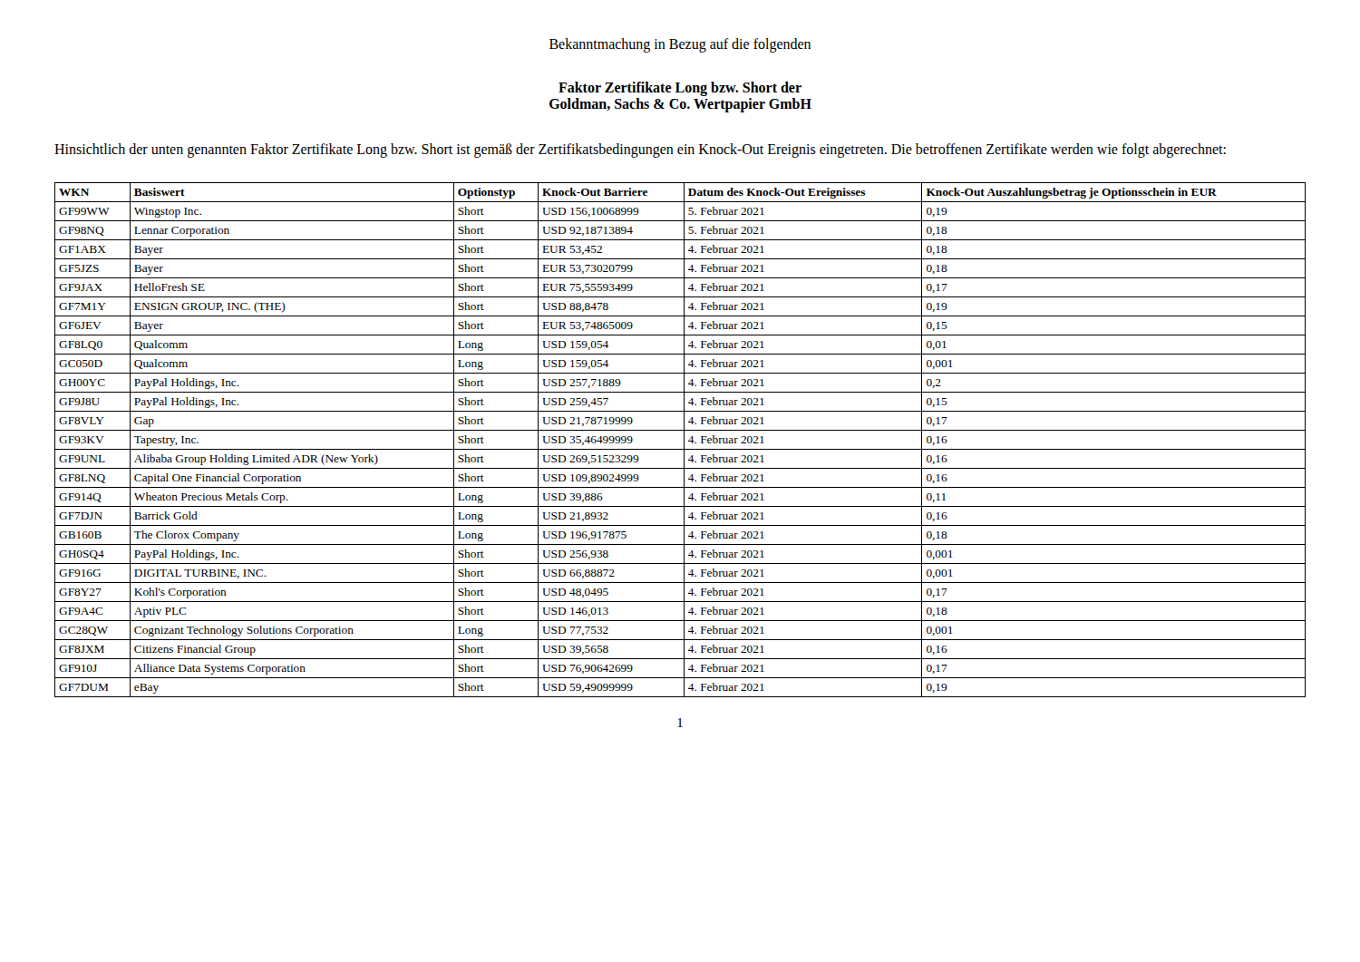Bekanntmachung in Bezug auf die folgenden
Faktor Zertifikate Long bzw. Short der
Goldman, Sachs & Co. Wertpapier GmbH
Hinsichtlich der unten genannten Faktor Zertifikate Long bzw. Short ist gemäß der Zertifikatsbedingungen ein Knock-Out Ereignis eingetreten. Die betroffenen Zertifikate werden wie folgt abgerechnet:
| WKN | Basiswert | Optionstyp | Knock-Out Barriere | Datum des Knock-Out Ereignisses | Knock-Out Auszahlungsbetrag je Optionsschein in EUR |
| --- | --- | --- | --- | --- | --- |
| GF99WW | Wingstop Inc. | Short | USD 156,10068999 | 5. Februar 2021 | 0,19 |
| GF98NQ | Lennar Corporation | Short | USD 92,18713894 | 5. Februar 2021 | 0,18 |
| GF1ABX | Bayer | Short | EUR 53,452 | 4. Februar 2021 | 0,18 |
| GF5JZS | Bayer | Short | EUR 53,73020799 | 4. Februar 2021 | 0,18 |
| GF9JAX | HelloFresh SE | Short | EUR 75,55593499 | 4. Februar 2021 | 0,17 |
| GF7M1Y | ENSIGN GROUP, INC. (THE) | Short | USD 88,8478 | 4. Februar 2021 | 0,19 |
| GF6JEV | Bayer | Short | EUR 53,74865009 | 4. Februar 2021 | 0,15 |
| GF8LQ0 | Qualcomm | Long | USD 159,054 | 4. Februar 2021 | 0,01 |
| GC050D | Qualcomm | Long | USD 159,054 | 4. Februar 2021 | 0,001 |
| GH00YC | PayPal Holdings, Inc. | Short | USD 257,71889 | 4. Februar 2021 | 0,2 |
| GF9J8U | PayPal Holdings, Inc. | Short | USD 259,457 | 4. Februar 2021 | 0,15 |
| GF8VLY | Gap | Short | USD 21,78719999 | 4. Februar 2021 | 0,17 |
| GF93KV | Tapestry, Inc. | Short | USD 35,46499999 | 4. Februar 2021 | 0,16 |
| GF9UNL | Alibaba Group Holding Limited ADR (New York) | Short | USD 269,51523299 | 4. Februar 2021 | 0,16 |
| GF8LNQ | Capital One Financial Corporation | Short | USD 109,89024999 | 4. Februar 2021 | 0,16 |
| GF914Q | Wheaton Precious Metals Corp. | Long | USD 39,886 | 4. Februar 2021 | 0,11 |
| GF7DJN | Barrick Gold | Long | USD 21,8932 | 4. Februar 2021 | 0,16 |
| GB160B | The Clorox Company | Long | USD 196,917875 | 4. Februar 2021 | 0,18 |
| GH0SQ4 | PayPal Holdings, Inc. | Short | USD 256,938 | 4. Februar 2021 | 0,001 |
| GF916G | DIGITAL TURBINE, INC. | Short | USD 66,88872 | 4. Februar 2021 | 0,001 |
| GF8Y27 | Kohl's Corporation | Short | USD 48,0495 | 4. Februar 2021 | 0,17 |
| GF9A4C | Aptiv PLC | Short | USD 146,013 | 4. Februar 2021 | 0,18 |
| GC28QW | Cognizant Technology Solutions Corporation | Long | USD 77,7532 | 4. Februar 2021 | 0,001 |
| GF8JXM | Citizens Financial Group | Short | USD 39,5658 | 4. Februar 2021 | 0,16 |
| GF910J | Alliance Data Systems Corporation | Short | USD 76,90642699 | 4. Februar 2021 | 0,17 |
| GF7DUM | eBay | Short | USD 59,49099999 | 4. Februar 2021 | 0,19 |
1